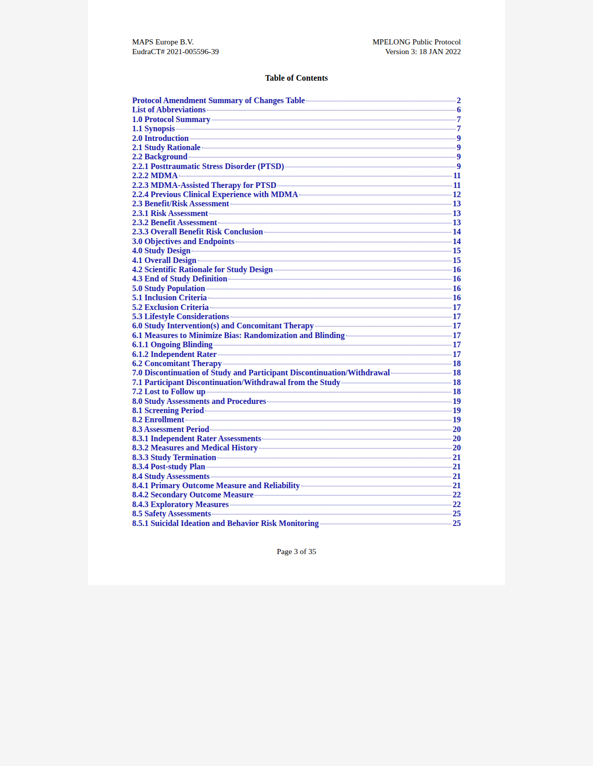MAPS Europe B.V.
EudraCT# 2021-005596-39
MPELONG Public Protocol
Version 3: 18 JAN 2022
Table of Contents
Protocol Amendment Summary of Changes Table 2
List of Abbreviations 6
1.0 Protocol Summary 7
1.1 Synopsis 7
2.0 Introduction 9
2.1 Study Rationale 9
2.2 Background 9
2.2.1 Posttraumatic Stress Disorder (PTSD) 9
2.2.2 MDMA 11
2.2.3 MDMA-Assisted Therapy for PTSD 11
2.2.4 Previous Clinical Experience with MDMA 12
2.3 Benefit/Risk Assessment 13
2.3.1 Risk Assessment 13
2.3.2 Benefit Assessment 13
2.3.3 Overall Benefit Risk Conclusion 14
3.0 Objectives and Endpoints 14
4.0 Study Design 15
4.1 Overall Design 15
4.2 Scientific Rationale for Study Design 16
4.3 End of Study Definition 16
5.0 Study Population 16
5.1 Inclusion Criteria 16
5.2 Exclusion Criteria 17
5.3 Lifestyle Considerations 17
6.0 Study Intervention(s) and Concomitant Therapy 17
6.1 Measures to Minimize Bias: Randomization and Blinding 17
6.1.1 Ongoing Blinding 17
6.1.2 Independent Rater 17
6.2 Concomitant Therapy 18
7.0 Discontinuation of Study and Participant Discontinuation/Withdrawal 18
7.1 Participant Discontinuation/Withdrawal from the Study 18
7.2 Lost to Follow up 18
8.0 Study Assessments and Procedures 19
8.1 Screening Period 19
8.2 Enrollment 19
8.3 Assessment Period 20
8.3.1 Independent Rater Assessments 20
8.3.2 Measures and Medical History 20
8.3.3 Study Termination 21
8.3.4 Post-study Plan 21
8.4 Study Assessments 21
8.4.1 Primary Outcome Measure and Reliability 21
8.4.2 Secondary Outcome Measure 22
8.4.3 Exploratory Measures 22
8.5 Safety Assessments 25
8.5.1 Suicidal Ideation and Behavior Risk Monitoring 25
Page 3 of 35